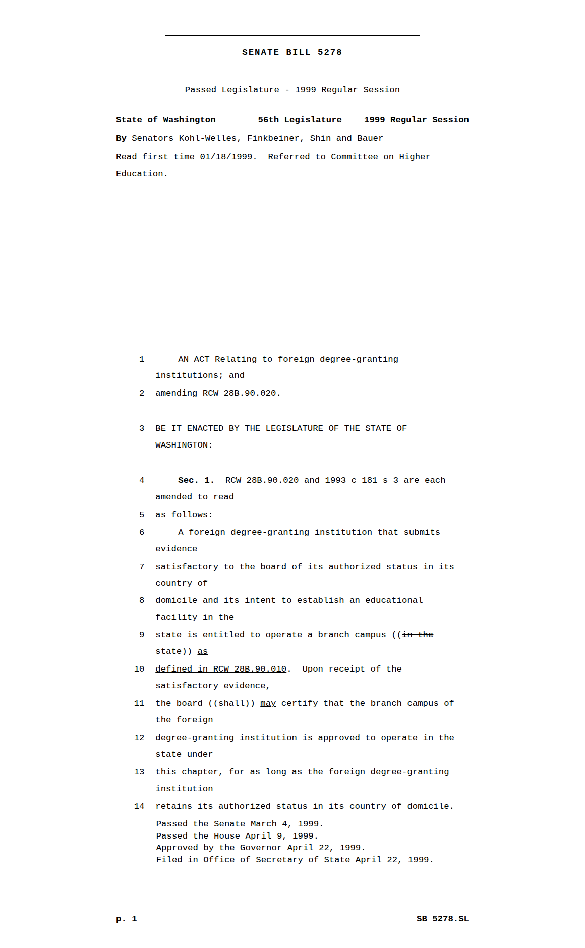SENATE BILL 5278
Passed Legislature - 1999 Regular Session
State of Washington 56th Legislature 1999 Regular Session
By Senators Kohl-Welles, Finkbeiner, Shin and Bauer
Read first time 01/18/1999. Referred to Committee on Higher Education.
| 1 | AN ACT Relating to foreign degree-granting institutions; and |
| 2 | amending RCW 28B.90.020. |
| 3 | BE IT ENACTED BY THE LEGISLATURE OF THE STATE OF WASHINGTON: |
| 4 | Sec. 1. RCW 28B.90.020 and 1993 c 181 s 3 are each amended to read |
| 5 | as follows: |
| 6 | A foreign degree-granting institution that submits evidence |
| 7 | satisfactory to the board of its authorized status in its country of |
| 8 | domicile and its intent to establish an educational facility in the |
| 9 | state is entitled to operate a branch campus (( in the state )) as |
| 10 | defined in RCW 28B.90.010 . Upon receipt of the satisfactory evidence, |
| 11 | the board (( shall )) may certify that the branch campus of the foreign |
| 12 | degree-granting institution is approved to operate in the state under |
| 13 | this chapter, for as long as the foreign degree-granting institution |
| 14 | retains its authorized status in its country of domicile. |
Passed the Senate March 4, 1999.
Passed the House April 9, 1999.
Approved by the Governor April 22, 1999.
Filed in Office of Secretary of State April 22, 1999.
p. 1 SB 5278.SL